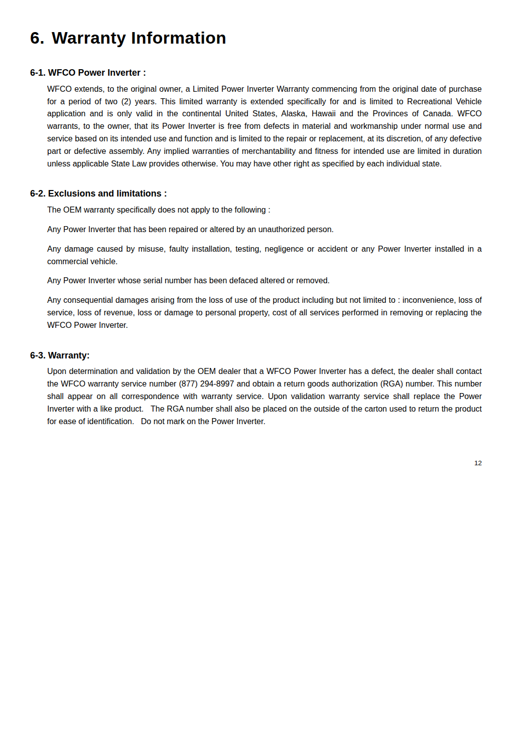6. Warranty Information
6-1. WFCO Power Inverter :
WFCO extends, to the original owner, a Limited Power Inverter Warranty commencing from the original date of purchase for a period of two (2) years. This limited warranty is extended specifically for and is limited to Recreational Vehicle application and is only valid in the continental United States, Alaska, Hawaii and the Provinces of Canada. WFCO warrants, to the owner, that its Power Inverter is free from defects in material and workmanship under normal use and service based on its intended use and function and is limited to the repair or replacement, at its discretion, of any defective part or defective assembly. Any implied warranties of merchantability and fitness for intended use are limited in duration unless applicable State Law provides otherwise. You may have other right as specified by each individual state.
6-2. Exclusions and limitations :
The OEM warranty specifically does not apply to the following :
Any Power Inverter that has been repaired or altered by an unauthorized person.
Any damage caused by misuse, faulty installation, testing, negligence or accident or any Power Inverter installed in a commercial vehicle.
Any Power Inverter whose serial number has been defaced altered or removed.
Any consequential damages arising from the loss of use of the product including but not limited to : inconvenience, loss of service, loss of revenue, loss or damage to personal property, cost of all services performed in removing or replacing the WFCO Power Inverter.
6-3. Warranty:
Upon determination and validation by the OEM dealer that a WFCO Power Inverter has a defect, the dealer shall contact the WFCO warranty service number (877) 294-8997 and obtain a return goods authorization (RGA) number. This number shall appear on all correspondence with warranty service. Upon validation warranty service shall replace the Power Inverter with a like product. The RGA number shall also be placed on the outside of the carton used to return the product for ease of identification. Do not mark on the Power Inverter.
12